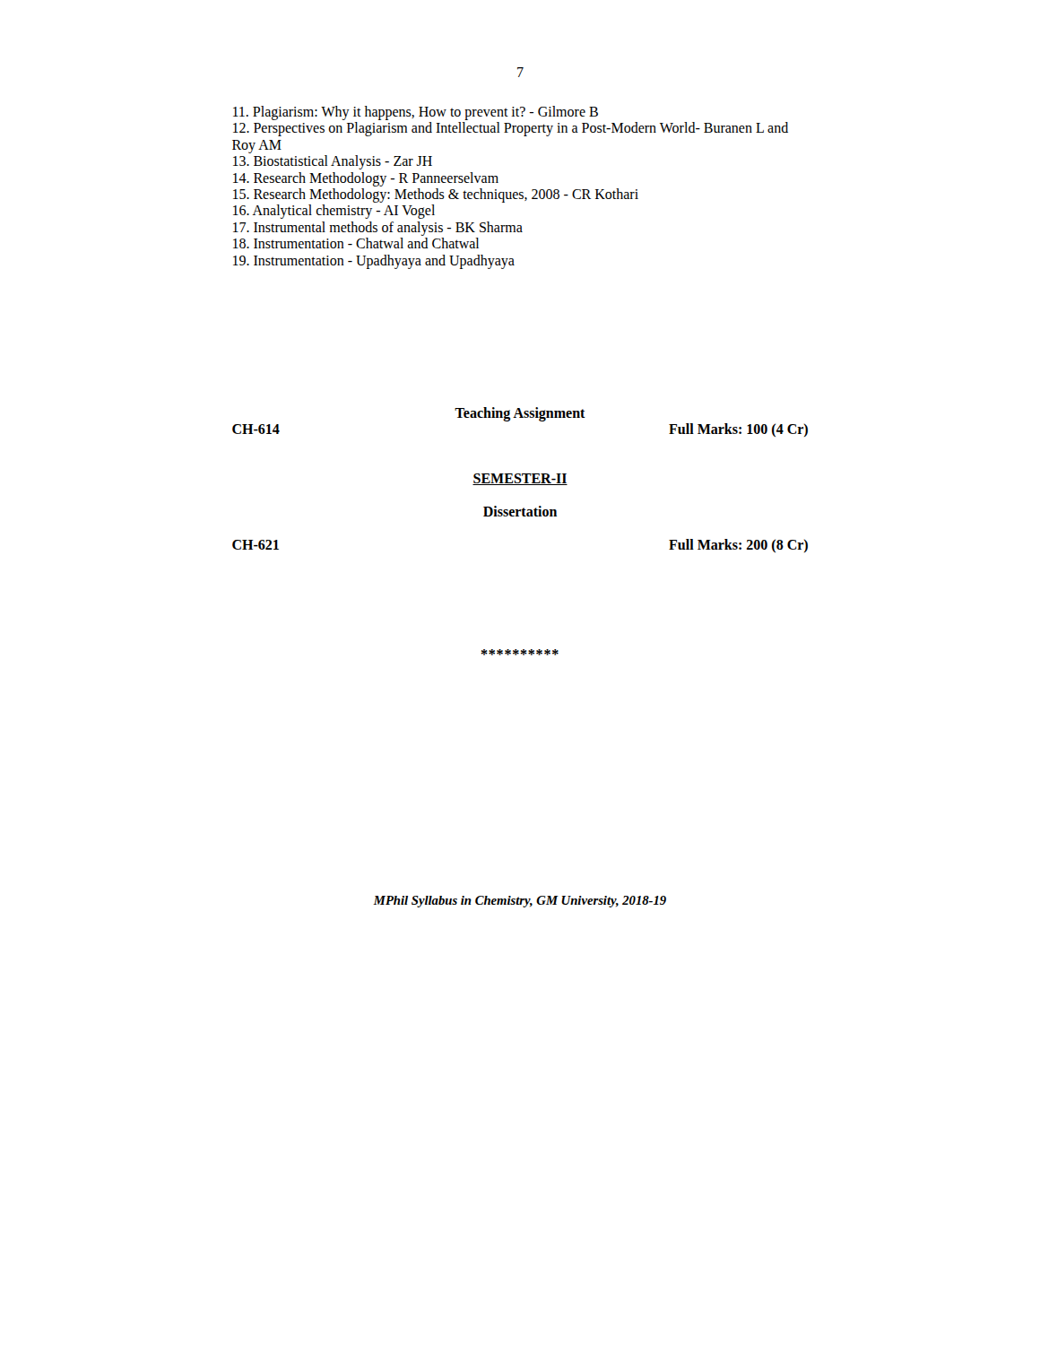7
11. Plagiarism: Why it happens, How to prevent it? - Gilmore B
12. Perspectives on Plagiarism and Intellectual Property in a Post-Modern World- Buranen L and Roy AM
13. Biostatistical Analysis - Zar JH
14. Research Methodology - R Panneerselvam
15. Research Methodology: Methods & techniques, 2008 - CR Kothari
16. Analytical chemistry - AI Vogel
17. Instrumental methods of analysis - BK Sharma
18. Instrumentation - Chatwal and Chatwal
19. Instrumentation - Upadhyaya and Upadhyaya
Teaching Assignment
CH-614 Full Marks: 100 (4 Cr)
SEMESTER-II
Dissertation
CH-621 Full Marks: 200 (8 Cr)
**********
MPhil Syllabus in Chemistry, GM University, 2018-19